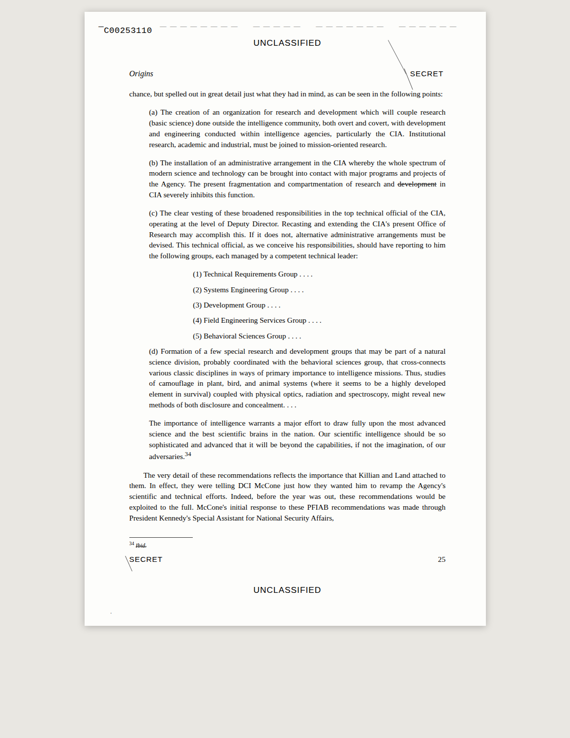— — — — — — — — — — — — — — — — — — — — — — — — — —
‾C00253110
UNCLASSIFIED
Origins
SECRET
chance, but spelled out in great detail just what they had in mind, as can be seen in the following points:
(a) The creation of an organization for research and development which will couple research (basic science) done outside the intelligence community, both overt and covert, with development and engineering conducted within intelligence agencies, particularly the CIA. Institutional research, academic and industrial, must be joined to mission-oriented research.
(b) The installation of an administrative arrangement in the CIA whereby the whole spectrum of modern science and technology can be brought into contact with major programs and projects of the Agency. The present fragmentation and compartmentation of research and development in CIA severely inhibits this function.
(c) The clear vesting of these broadened responsibilities in the top technical official of the CIA, operating at the level of Deputy Director. Recasting and extending the CIA's present Office of Research may accomplish this. If it does not, alternative administrative arrangements must be devised. This technical official, as we conceive his responsibilities, should have reporting to him the following groups, each managed by a competent technical leader:
(1) Technical Requirements Group . . . .
(2) Systems Engineering Group . . . .
(3) Development Group . . . .
(4) Field Engineering Services Group . . . .
(5) Behavioral Sciences Group . . . .
(d) Formation of a few special research and development groups that may be part of a natural science division, probably coordinated with the behavioral sciences group, that cross-connects various classic disciplines in ways of primary importance to intelligence missions. Thus, studies of camouflage in plant, bird, and animal systems (where it seems to be a highly developed element in survival) coupled with physical optics, radiation and spectroscopy, might reveal new methods of both disclosure and concealment. . . .
The importance of intelligence warrants a major effort to draw fully upon the most advanced science and the best scientific brains in the nation. Our scientific intelligence should be so sophisticated and advanced that it will be beyond the capabilities, if not the imagination, of our adversaries.34
The very detail of these recommendations reflects the importance that Killian and Land attached to them. In effect, they were telling DCI McCone just how they wanted him to revamp the Agency's scientific and technical efforts. Indeed, before the year was out, these recommendations would be exploited to the full. McCone's initial response to these PFIAB recommendations was made through President Kennedy's Special Assistant for National Security Affairs,
34 Ibid.
SECRET
25
UNCLASSIFIED
.